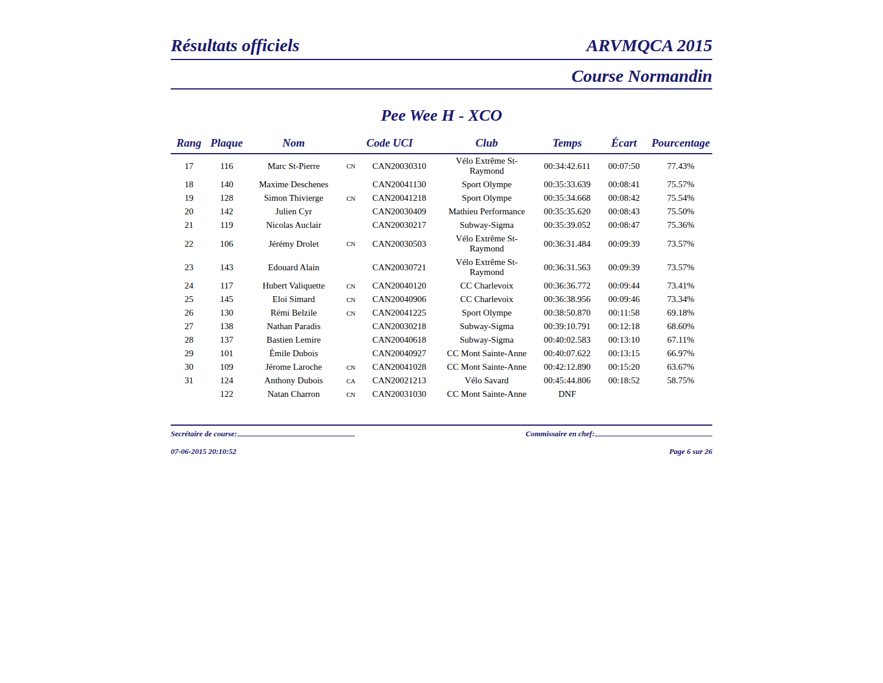Résultats officiels
ARVMQCA 2015
Course Normandin
Pee Wee H - XCO
| Rang | Plaque | Nom | Code UCI | Club | Temps | Écart | Pourcentage |
| --- | --- | --- | --- | --- | --- | --- | --- |
| 17 | 116 | Marc St-Pierre | CN | CAN20030310 | Vélo Extrême St-Raymond | 00:34:42.611 | 00:07:50 | 77.43% |
| 18 | 140 | Maxime Deschenes | | CAN20041130 | Sport Olympe | 00:35:33.639 | 00:08:41 | 75.57% |
| 19 | 128 | Simon Thivierge | CN | CAN20041218 | Sport Olympe | 00:35:34.668 | 00:08:42 | 75.54% |
| 20 | 142 | Julien Cyr | | CAN20030409 | Mathieu Performance | 00:35:35.620 | 00:08:43 | 75.50% |
| 21 | 119 | Nicolas Auclair | | CAN20030217 | Subway-Sigma | 00:35:39.052 | 00:08:47 | 75.36% |
| 22 | 106 | Jérémy Drolet | CN | CAN20030503 | Vélo Extrême St-Raymond | 00:36:31.484 | 00:09:39 | 73.57% |
| 23 | 143 | Edouard Alain | | CAN20030721 | Vélo Extrême St-Raymond | 00:36:31.563 | 00:09:39 | 73.57% |
| 24 | 117 | Hubert Valiquette | CN | CAN20040120 | CC Charlevoix | 00:36:36.772 | 00:09:44 | 73.41% |
| 25 | 145 | Eloi Simard | CN | CAN20040906 | CC Charlevoix | 00:36:38.956 | 00:09:46 | 73.34% |
| 26 | 130 | Rémi Belzile | CN | CAN20041225 | Sport Olympe | 00:38:50.870 | 00:11:58 | 69.18% |
| 27 | 138 | Nathan Paradis | | CAN20030218 | Subway-Sigma | 00:39:10.791 | 00:12:18 | 68.60% |
| 28 | 137 | Bastien Lemire | | CAN20040618 | Subway-Sigma | 00:40:02.583 | 00:13:10 | 67.11% |
| 29 | 101 | Émile Dubois | | CAN20040927 | CC Mont Sainte-Anne | 00:40:07.622 | 00:13:15 | 66.97% |
| 30 | 109 | Jérome Laroche | CN | CAN20041028 | CC Mont Sainte-Anne | 00:42:12.890 | 00:15:20 | 63.67% |
| 31 | 124 | Anthony Dubois | CA | CAN20021213 | Vélo Savard | 00:45:44.806 | 00:18:52 | 58.75% |
| | 122 | Natan Charron | CN | CAN20031030 | CC Mont Sainte-Anne | DNF | | |
Secrétaire de course:
Commissaire en chef:
07-06-2015 20:10:52
Page 6 sur 26